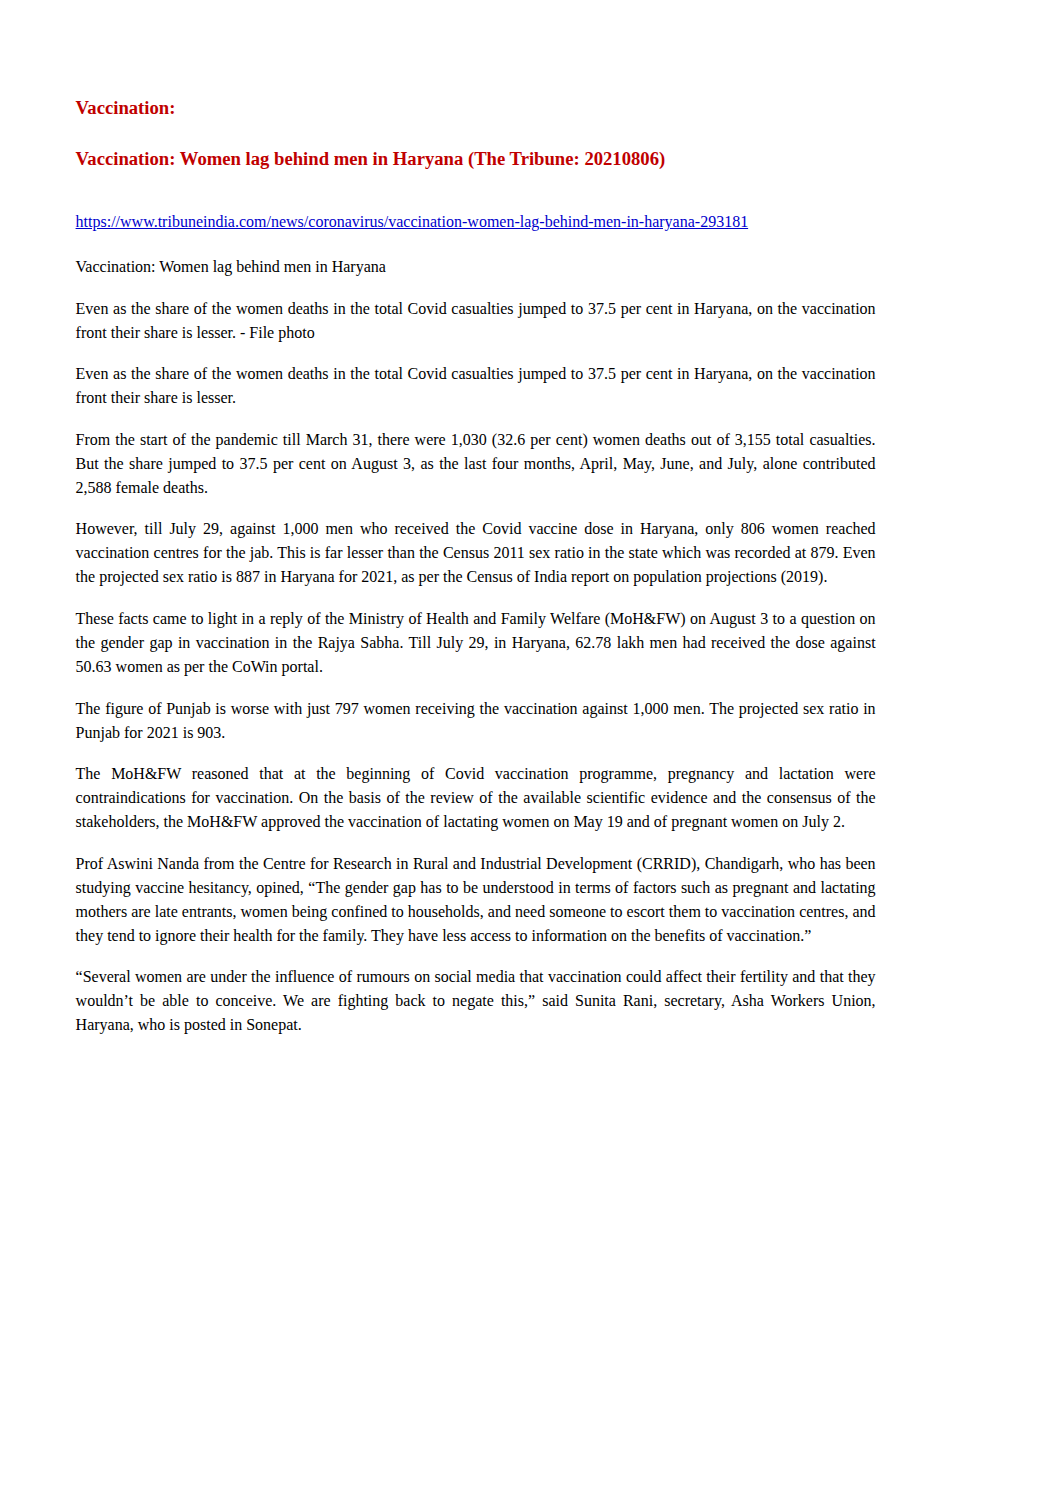Vaccination:
Vaccination: Women lag behind men in Haryana (The Tribune: 20210806)
https://www.tribuneindia.com/news/coronavirus/vaccination-women-lag-behind-men-in-haryana-293181
Vaccination: Women lag behind men in Haryana
Even as the share of the women deaths in the total Covid casualties jumped to 37.5 per cent in Haryana, on the vaccination front their share is lesser. - File photo
Even as the share of the women deaths in the total Covid casualties jumped to 37.5 per cent in Haryana, on the vaccination front their share is lesser.
From the start of the pandemic till March 31, there were 1,030 (32.6 per cent) women deaths out of 3,155 total casualties. But the share jumped to 37.5 per cent on August 3, as the last four months, April, May, June, and July, alone contributed 2,588 female deaths.
However, till July 29, against 1,000 men who received the Covid vaccine dose in Haryana, only 806 women reached vaccination centres for the jab. This is far lesser than the Census 2011 sex ratio in the state which was recorded at 879. Even the projected sex ratio is 887 in Haryana for 2021, as per the Census of India report on population projections (2019).
These facts came to light in a reply of the Ministry of Health and Family Welfare (MoH&FW) on August 3 to a question on the gender gap in vaccination in the Rajya Sabha. Till July 29, in Haryana, 62.78 lakh men had received the dose against 50.63 women as per the CoWin portal.
The figure of Punjab is worse with just 797 women receiving the vaccination against 1,000 men. The projected sex ratio in Punjab for 2021 is 903.
The MoH&FW reasoned that at the beginning of Covid vaccination programme, pregnancy and lactation were contraindications for vaccination. On the basis of the review of the available scientific evidence and the consensus of the stakeholders, the MoH&FW approved the vaccination of lactating women on May 19 and of pregnant women on July 2.
Prof Aswini Nanda from the Centre for Research in Rural and Industrial Development (CRRID), Chandigarh, who has been studying vaccine hesitancy, opined, “The gender gap has to be understood in terms of factors such as pregnant and lactating mothers are late entrants, women being confined to households, and need someone to escort them to vaccination centres, and they tend to ignore their health for the family. They have less access to information on the benefits of vaccination.”
“Several women are under the influence of rumours on social media that vaccination could affect their fertility and that they wouldn’t be able to conceive. We are fighting back to negate this,” said Sunita Rani, secretary, Asha Workers Union, Haryana, who is posted in Sonepat.